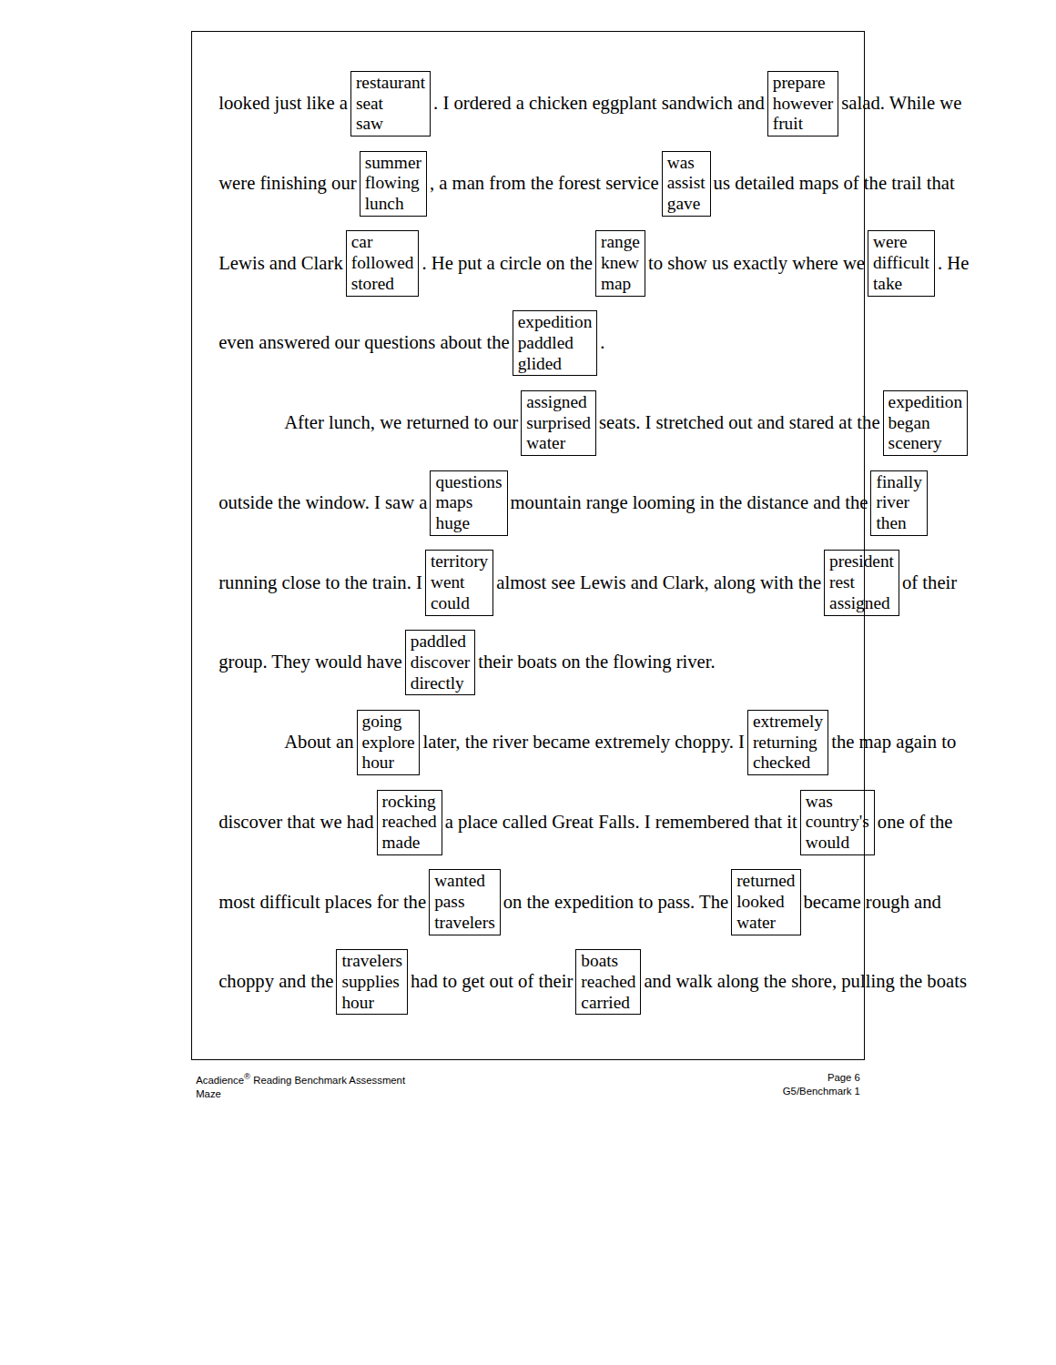looked just like a
restaurant
seat
saw
. I ordered a chicken eggplant sandwich and
prepare
however
fruit
salad. While we
were finishing our
summer
flowing
lunch
, a man from the forest service
was
assist
gave
us detailed maps of the trail that
Lewis and Clark
car
followed
stored
. He put a circle on the
range
knew
map
to show us exactly where we
were
difficult
take
. He
even answered our questions about the
expedition
paddled
glided
.
After lunch, we returned to our
assigned
surprised
water
seats. I stretched out and stared at the
expedition
began
scenery
outside the window. I saw a
questions
maps
huge
mountain range looming in the distance and the
finally
river
then
running close to the train. I
territory
went
could
almost see Lewis and Clark, along with the
president
rest
assigned
of their
group. They would have
paddled
discover
directly
their boats on the flowing river.
About an
going
explore
hour
later, the river became extremely choppy. I
extremely
returning
checked
the map again to
discover that we had
rocking
reached
made
a place called Great Falls. I remembered that it
was
country's
would
one of the
most difficult places for the
wanted
pass
travelers
on the expedition to pass. The
returned
looked
water
became rough and
choppy and the
travelers
supplies
hour
had to get out of their
boats
reached
carried
and walk along the shore, pulling the boats
Acadience® Reading Benchmark Assessment
Maze
Page 6
G5/Benchmark 1